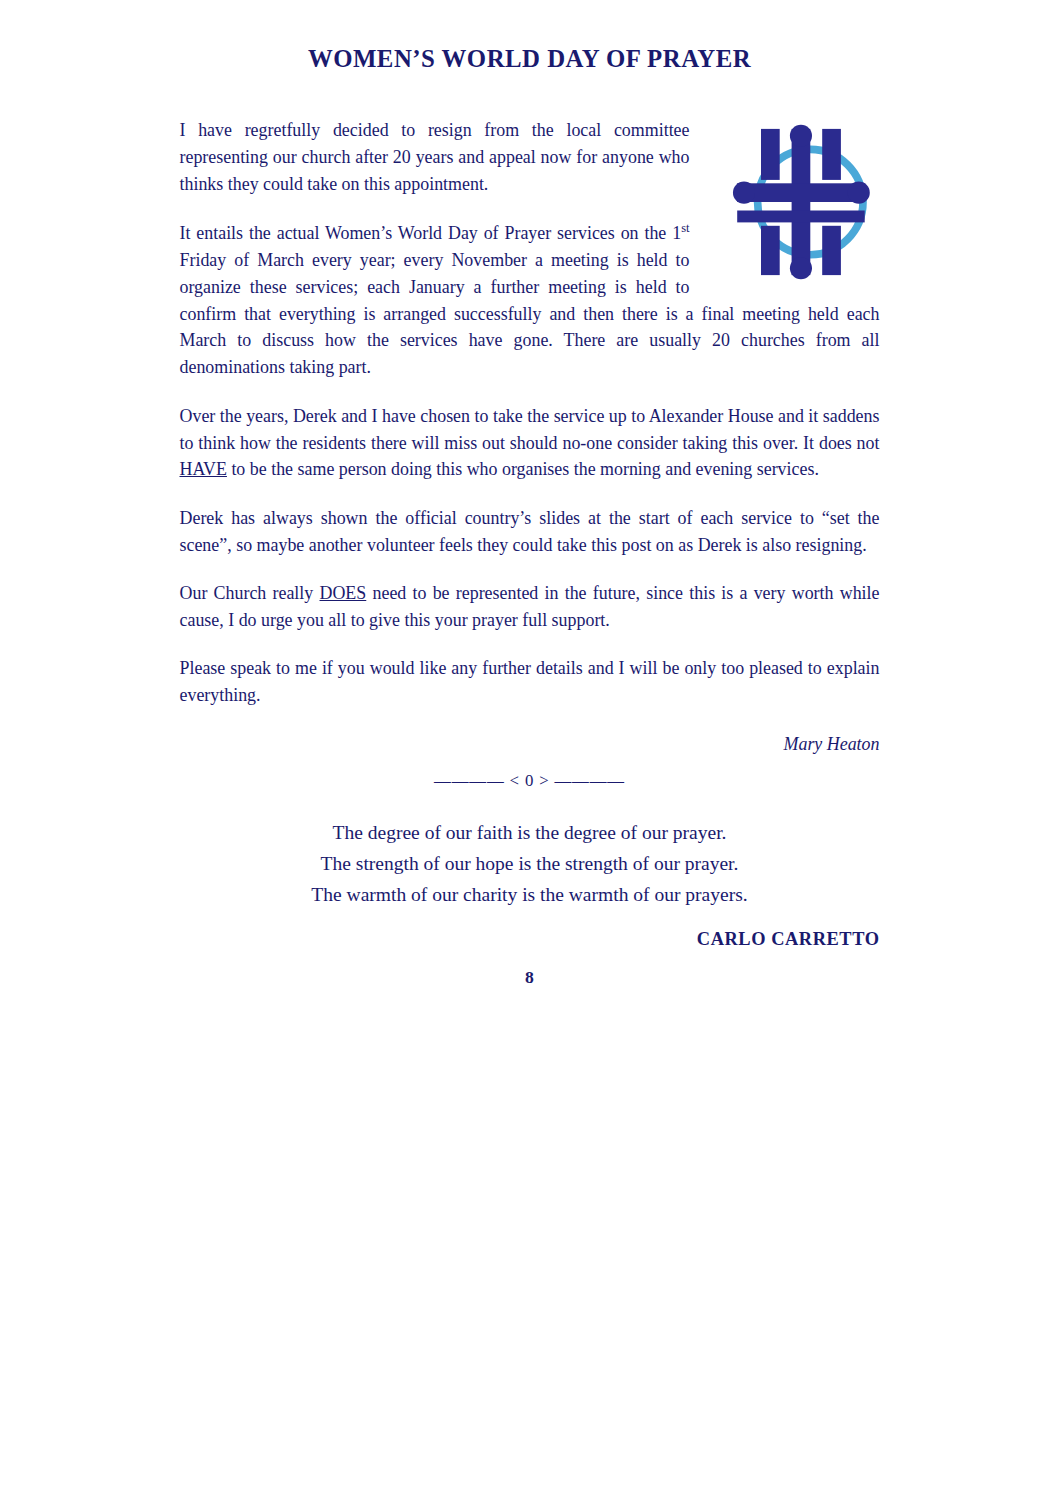WOMEN’S WORLD DAY OF PRAYER
I have regretfully decided to resign from the local committee representing our church after 20 years and appeal now for anyone who thinks they could take on this appointment.
It entails the actual Women’s World Day of Prayer services on the 1st Friday of March every year; every November a meeting is held to organize these services; each January a further meeting is held to confirm that everything is arranged successfully and then there is a final meeting held each March to discuss how the services have gone. There are usually 20 churches from all denominations taking part.
Over the years, Derek and I have chosen to take the service up to Alexander House and it saddens to think how the residents there will miss out should no-one consider taking this over. It does not HAVE to be the same person doing this who organises the morning and evening services.
Derek has always shown the official country’s slides at the start of each service to “set the scene”, so maybe another volunteer feels they could take this post on as Derek is also resigning.
Our Church really DOES need to be represented in the future, since this is a very worth while cause, I do urge you all to give this your prayer full support.
Please speak to me if you would like any further details and I will be only too pleased to explain everything.
Mary Heaton
———— < 0 > ————
The degree of our faith is the degree of our prayer.
The strength of our hope is the strength of our prayer.
The warmth of our charity is the warmth of our prayers.
CARLO CARRETTO
8